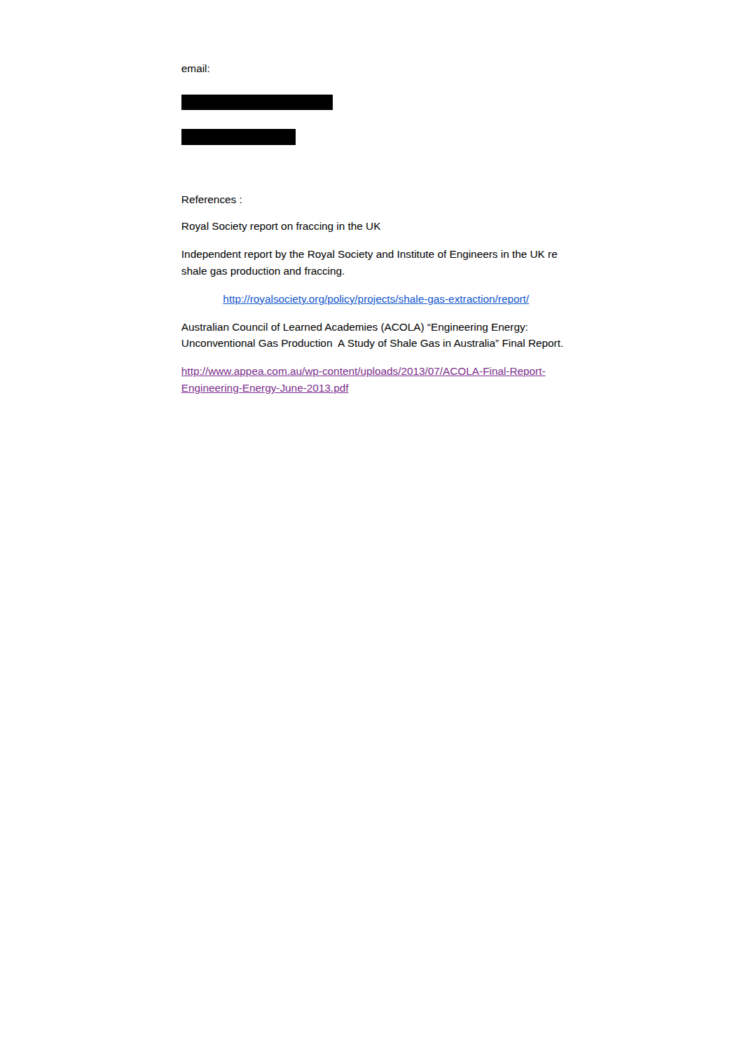email:
References :
Royal Society report on fraccing in the UK
Independent report by the Royal Society and Institute of Engineers in the UK re shale gas production and fraccing.
http://royalsociety.org/policy/projects/shale-gas-extraction/report/
Australian Council of Learned Academies (ACOLA) “Engineering Energy: Unconventional Gas Production A Study of Shale Gas in Australia” Final Report.
http://www.appea.com.au/wp-content/uploads/2013/07/ACOLA-Final-Report-Engineering-Energy-June-2013.pdf